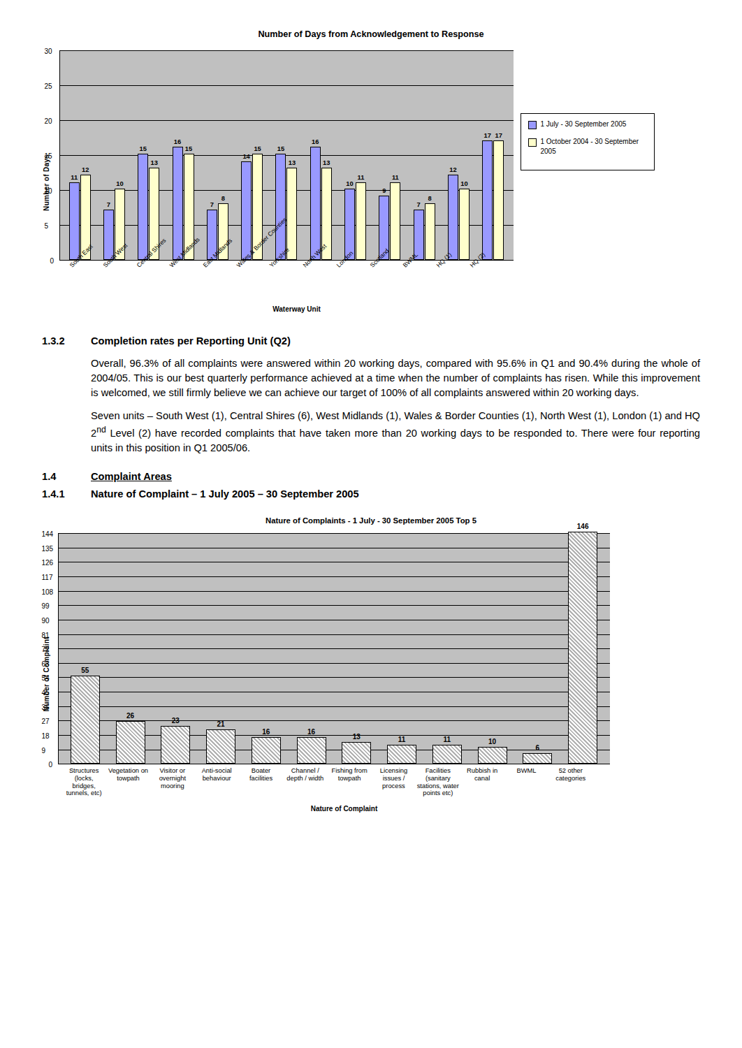Number of Days from Acknowledgement to Response
Number of Days
30
25
20
15
10
5
0
11
12
7
10
15
13
16
15
7
8
14
15
15
13
16
13
10
11
9
11
7
8
12
10
17
17
South East
South West
Central Shires
West Midlands
East Midlands
Wales & Border Counties
Yorkshire
North West
London
Scotland
BWML
HQ (1)
HQ (2)
Waterway Unit
1 July - 30 September 2005
1 October 2004 - 30 September 2005
1.3.2 Completion rates per Reporting Unit (Q2)
Overall, 96.3% of all complaints were answered within 20 working days, compared with 95.6% in Q1 and 90.4% during the whole of 2004/05. This is our best quarterly performance achieved at a time when the number of complaints has risen. While this improvement is welcomed, we still firmly believe we can achieve our target of 100% of all complaints answered within 20 working days.
Seven units – South West (1), Central Shires (6), West Midlands (1), Wales & Border Counties (1), North West (1), London (1) and HQ 2nd Level (2) have recorded complaints that have taken more than 20 working days to be responded to. There were four reporting units in this position in Q1 2005/06.
1.4 Complaint Areas
1.4.1 Nature of Complaint – 1 July 2005 – 30 September 2005
Nature of Complaints - 1 July - 30 September 2005 Top 5
Number of Complaint
144
135
126
117
108
99
90
81
72
63
54
45
36
27
18
9
0
55
26
23
21
16
16
13
11
11
10
6
146
Structures (locks, bridges, tunnels, etc)
Vegetation on towpath
Visitor or overnight mooring
Anti-social behaviour
Boater facilities
Channel / depth / width
Fishing from towpath
Licensing issues / process
Facilities (sanitary stations, water points etc)
Rubbish in canal
BWML
52 other categories
Nature of Complaint